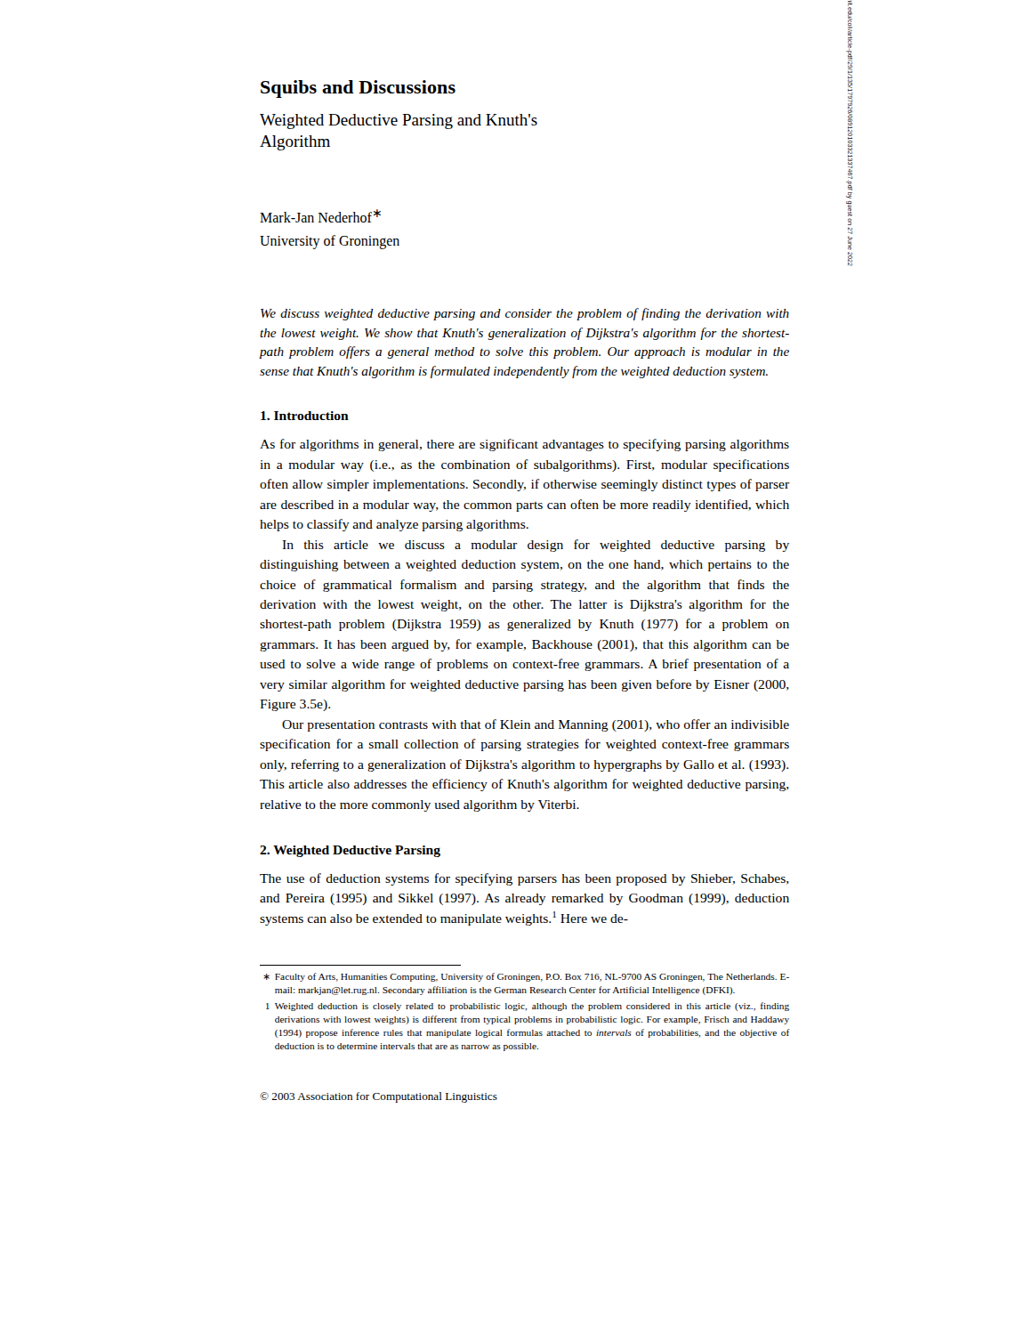Downloaded from http://direct.mit.edu/coli/article-pdf/29/1/135/1797926/089120103321337467.pdf by guest on 27 June 2022
Squibs and Discussions
Weighted Deductive Parsing and Knuth's
Algorithm
Mark-Jan Nederhof∗ University of Groningen
We discuss weighted deductive parsing and consider the problem of finding the derivation with the lowest weight. We show that Knuth's generalization of Dijkstra's algorithm for the shortest-path problem offers a general method to solve this problem. Our approach is modular in the sense that Knuth's algorithm is formulated independently from the weighted deduction system.
1. Introduction
As for algorithms in general, there are significant advantages to specifying parsing algorithms in a modular way (i.e., as the combination of subalgorithms). First, modular specifications often allow simpler implementations. Secondly, if otherwise seemingly distinct types of parser are described in a modular way, the common parts can often be more readily identified, which helps to classify and analyze parsing algorithms.
In this article we discuss a modular design for weighted deductive parsing by distinguishing between a weighted deduction system, on the one hand, which pertains to the choice of grammatical formalism and parsing strategy, and the algorithm that finds the derivation with the lowest weight, on the other. The latter is Dijkstra's algorithm for the shortest-path problem (Dijkstra 1959) as generalized by Knuth (1977) for a problem on grammars. It has been argued by, for example, Backhouse (2001), that this algorithm can be used to solve a wide range of problems on context-free grammars. A brief presentation of a very similar algorithm for weighted deductive parsing has been given before by Eisner (2000, Figure 3.5e).
Our presentation contrasts with that of Klein and Manning (2001), who offer an indivisible specification for a small collection of parsing strategies for weighted context-free grammars only, referring to a generalization of Dijkstra's algorithm to hypergraphs by Gallo et al. (1993). This article also addresses the efficiency of Knuth's algorithm for weighted deductive parsing, relative to the more commonly used algorithm by Viterbi.
2. Weighted Deductive Parsing
The use of deduction systems for specifying parsers has been proposed by Shieber, Schabes, and Pereira (1995) and Sikkel (1997). As already remarked by Goodman (1999), deduction systems can also be extended to manipulate weights.1 Here we de-
∗
Faculty of Arts, Humanities Computing, University of Groningen, P.O. Box 716, NL-9700 AS Groningen, The Netherlands. E-mail: markjan@let.rug.nl. Secondary affiliation is the German Research Center for Artificial Intelligence (DFKI).
1
Weighted deduction is closely related to probabilistic logic, although the problem considered in this article (viz., finding derivations with lowest weights) is different from typical problems in probabilistic logic. For example, Frisch and Haddawy (1994) propose inference rules that manipulate logical formulas attached to intervals of probabilities, and the objective of deduction is to determine intervals that are as narrow as possible.
© 2003 Association for Computational Linguistics